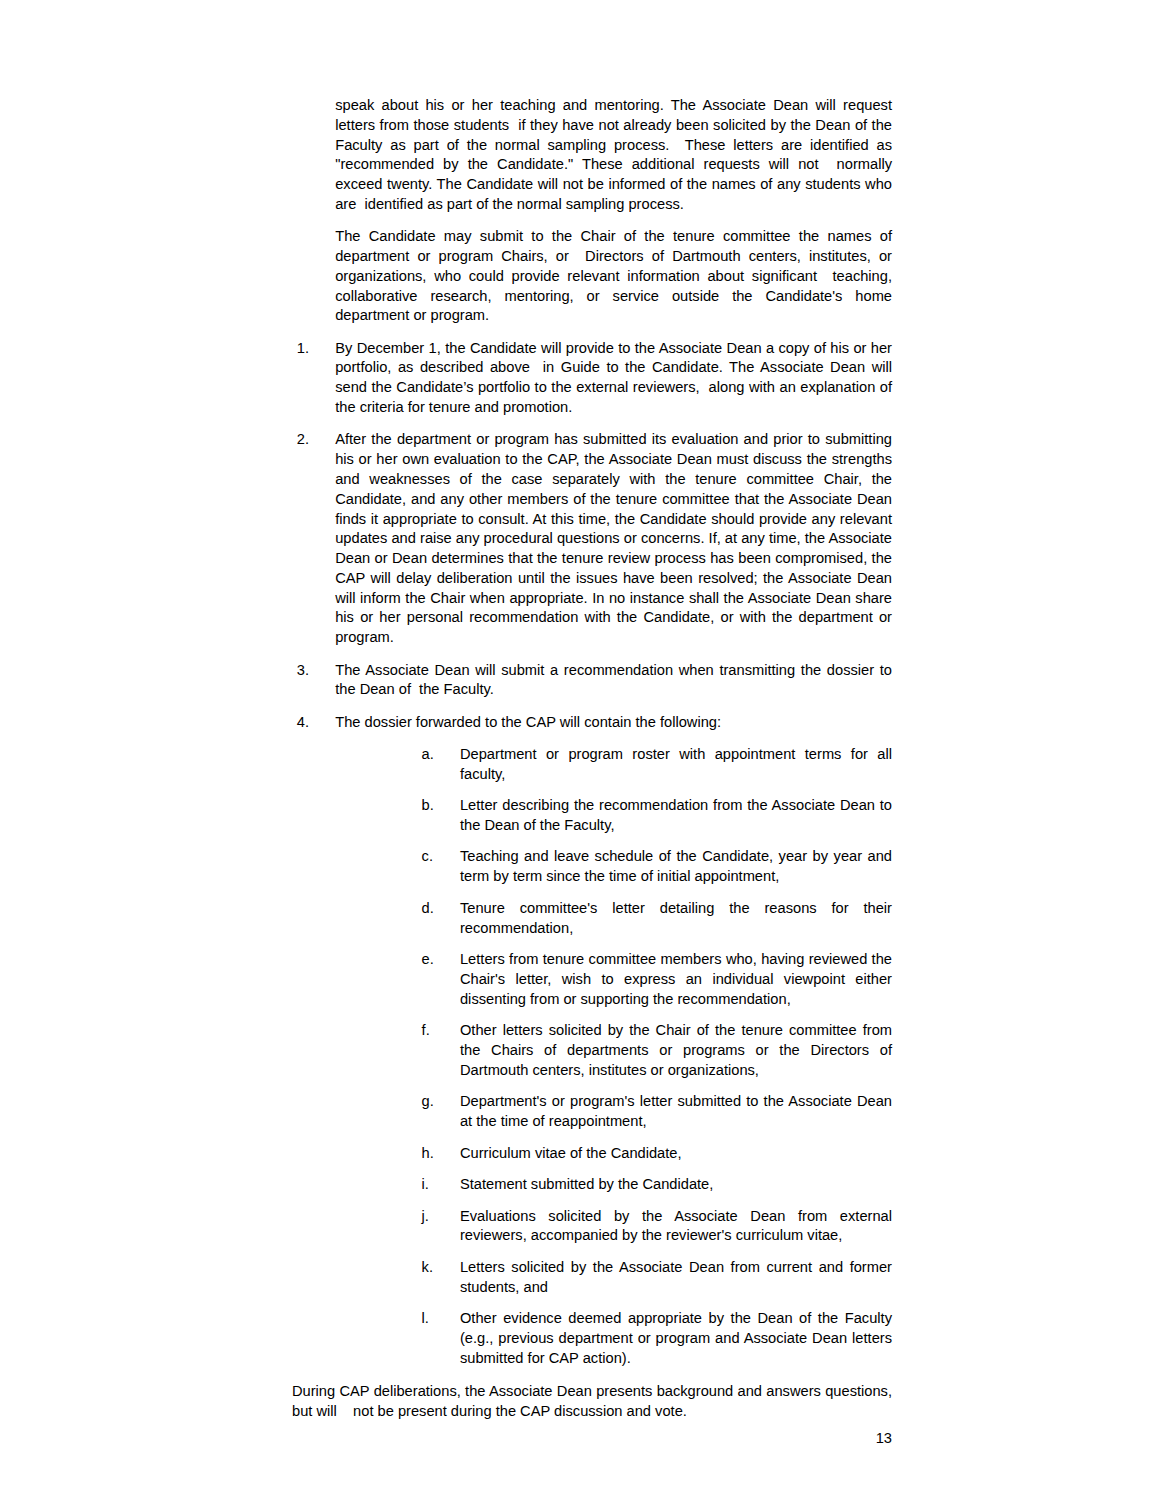speak about his or her teaching and mentoring. The Associate Dean will request letters from those students if they have not already been solicited by the Dean of the Faculty as part of the normal sampling process. These letters are identified as "recommended by the Candidate." These additional requests will not normally exceed twenty. The Candidate will not be informed of the names of any students who are identified as part of the normal sampling process.
The Candidate may submit to the Chair of the tenure committee the names of department or program Chairs, or Directors of Dartmouth centers, institutes, or organizations, who could provide relevant information about significant teaching, collaborative research, mentoring, or service outside the Candidate's home department or program.
By December 1, the Candidate will provide to the Associate Dean a copy of his or her portfolio, as described above in Guide to the Candidate. The Associate Dean will send the Candidate’s portfolio to the external reviewers, along with an explanation of the criteria for tenure and promotion.
After the department or program has submitted its evaluation and prior to submitting his or her own evaluation to the CAP, the Associate Dean must discuss the strengths and weaknesses of the case separately with the tenure committee Chair, the Candidate, and any other members of the tenure committee that the Associate Dean finds it appropriate to consult. At this time, the Candidate should provide any relevant updates and raise any procedural questions or concerns. If, at any time, the Associate Dean or Dean determines that the tenure review process has been compromised, the CAP will delay deliberation until the issues have been resolved; the Associate Dean will inform the Chair when appropriate. In no instance shall the Associate Dean share his or her personal recommendation with the Candidate, or with the department or program.
The Associate Dean will submit a recommendation when transmitting the dossier to the Dean of the Faculty.
The dossier forwarded to the CAP will contain the following:
Department or program roster with appointment terms for all faculty,
Letter describing the recommendation from the Associate Dean to the Dean of the Faculty,
Teaching and leave schedule of the Candidate, year by year and term by term since the time of initial appointment,
Tenure committee's letter detailing the reasons for their recommendation,
Letters from tenure committee members who, having reviewed the Chair's letter, wish to express an individual viewpoint either dissenting from or supporting the recommendation,
Other letters solicited by the Chair of the tenure committee from the Chairs of departments or programs or the Directors of Dartmouth centers, institutes or organizations,
Department's or program's letter submitted to the Associate Dean at the time of reappointment,
Curriculum vitae of the Candidate,
Statement submitted by the Candidate,
Evaluations solicited by the Associate Dean from external reviewers, accompanied by the reviewer's curriculum vitae,
Letters solicited by the Associate Dean from current and former students, and
Other evidence deemed appropriate by the Dean of the Faculty (e.g., previous department or program and Associate Dean letters submitted for CAP action).
During CAP deliberations, the Associate Dean presents background and answers questions, but will not be present during the CAP discussion and vote.
13